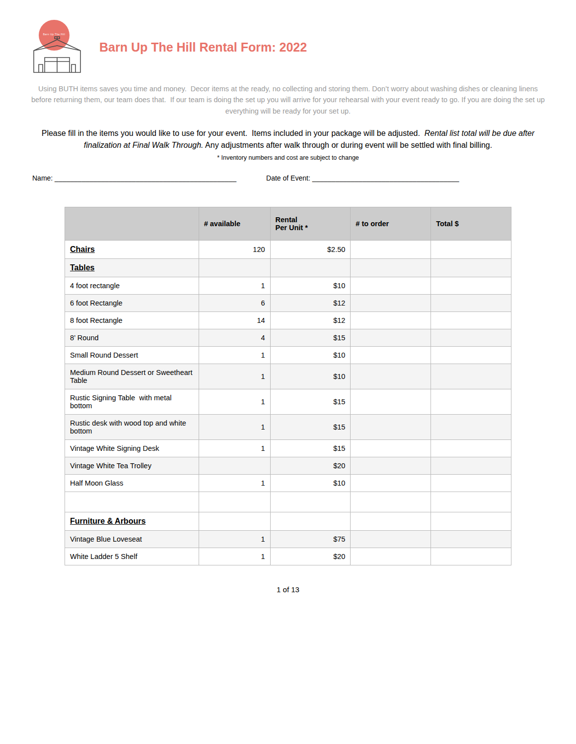Barn Up The Hill
Barn Up The Hill Rental Form: 2022
Using BUTH items saves you time and money. Decor items at the ready, no collecting and storing them. Don’t worry about washing dishes or cleaning linens before returning them, our team does that. If our team is doing the set up you will arrive for your rehearsal with your event ready to go. If you are doing the set up everything will be ready for your set up.
Please fill in the items you would like to use for your event. Items included in your package will be adjusted. Rental list total will be due after finalization at Final Walk Through. Any adjustments after walk through or during event will be settled with final billing.
* Inventory numbers and cost are subject to change
Name: _______________________________________________ Date of Event: ______________________________________
| | # available | Rental Per Unit * | # to order | Total $ |
| --- | --- | --- | --- | --- |
| Chairs | 120 | $2.50 | | |
| Tables | | | | |
| 4 foot rectangle | 1 | $10 | | |
| 6 foot Rectangle | 6 | $12 | | |
| 8 foot Rectangle | 14 | $12 | | |
| 8’ Round | 4 | $15 | | |
| Small Round Dessert | 1 | $10 | | |
| Medium Round Dessert or Sweetheart Table | 1 | $10 | | |
| Rustic Signing Table with metal bottom | 1 | $15 | | |
| Rustic desk with wood top and white bottom | 1 | $15 | | |
| Vintage White Signing Desk | 1 | $15 | | |
| Vintage White Tea Trolley | | $20 | | |
| Half Moon Glass | 1 | $10 | | |
| Furniture & Arbours | | | | |
| Vintage Blue Loveseat | 1 | $75 | | |
| White Ladder 5 Shelf | 1 | $20 | | |
1 of 13